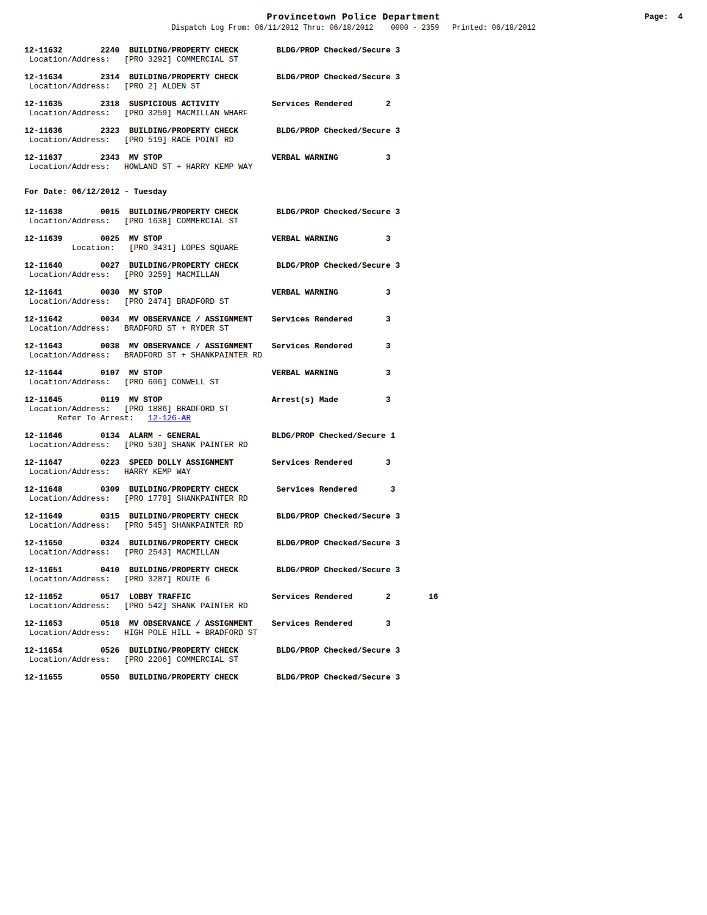Provincetown Police Department Page: 4
Dispatch Log From: 06/11/2012 Thru: 06/18/2012 0000 - 2359 Printed: 06/18/2012
12-11632 2240 BUILDING/PROPERTY CHECK BLDG/PROP Checked/Secure 3
Location/Address: [PRO 3292] COMMERCIAL ST
12-11634 2314 BUILDING/PROPERTY CHECK BLDG/PROP Checked/Secure 3
Location/Address: [PRO 2] ALDEN ST
12-11635 2318 SUSPICIOUS ACTIVITY Services Rendered 2
Location/Address: [PRO 3259] MACMILLAN WHARF
12-11636 2323 BUILDING/PROPERTY CHECK BLDG/PROP Checked/Secure 3
Location/Address: [PRO 519] RACE POINT RD
12-11637 2343 MV STOP VERBAL WARNING 3
Location/Address: HOWLAND ST + HARRY KEMP WAY
For Date: 06/12/2012 - Tuesday
12-11638 0015 BUILDING/PROPERTY CHECK BLDG/PROP Checked/Secure 3
Location/Address: [PRO 1638] COMMERCIAL ST
12-11639 0025 MV STOP VERBAL WARNING 3
Location: [PRO 3431] LOPES SQUARE
12-11640 0027 BUILDING/PROPERTY CHECK BLDG/PROP Checked/Secure 3
Location/Address: [PRO 3259] MACMILLAN
12-11641 0030 MV STOP VERBAL WARNING 3
Location/Address: [PRO 2474] BRADFORD ST
12-11642 0034 MV OBSERVANCE / ASSIGNMENT Services Rendered 3
Location/Address: BRADFORD ST + RYDER ST
12-11643 0038 MV OBSERVANCE / ASSIGNMENT Services Rendered 3
Location/Address: BRADFORD ST + SHANKPAINTER RD
12-11644 0107 MV STOP VERBAL WARNING 3
Location/Address: [PRO 606] CONWELL ST
12-11645 0119 MV STOP Arrest(s) Made 3
Location/Address: [PRO 1886] BRADFORD ST
Refer To Arrest: 12-126-AR
12-11646 0134 ALARM - GENERAL BLDG/PROP Checked/Secure 1
Location/Address: [PRO 530] SHANK PAINTER RD
12-11647 0223 SPEED DOLLY ASSIGNMENT Services Rendered 3
Location/Address: HARRY KEMP WAY
12-11648 0309 BUILDING/PROPERTY CHECK Services Rendered 3
Location/Address: [PRO 1778] SHANKPAINTER RD
12-11649 0315 BUILDING/PROPERTY CHECK BLDG/PROP Checked/Secure 3
Location/Address: [PRO 545] SHANKPAINTER RD
12-11650 0324 BUILDING/PROPERTY CHECK BLDG/PROP Checked/Secure 3
Location/Address: [PRO 2543] MACMILLAN
12-11651 0410 BUILDING/PROPERTY CHECK BLDG/PROP Checked/Secure 3
Location/Address: [PRO 3287] ROUTE 6
12-11652 0517 LOBBY TRAFFIC Services Rendered 2 16
Location/Address: [PRO 542] SHANK PAINTER RD
12-11653 0518 MV OBSERVANCE / ASSIGNMENT Services Rendered 3
Location/Address: HIGH POLE HILL + BRADFORD ST
12-11654 0526 BUILDING/PROPERTY CHECK BLDG/PROP Checked/Secure 3
Location/Address: [PRO 2206] COMMERCIAL ST
12-11655 0550 BUILDING/PROPERTY CHECK BLDG/PROP Checked/Secure 3